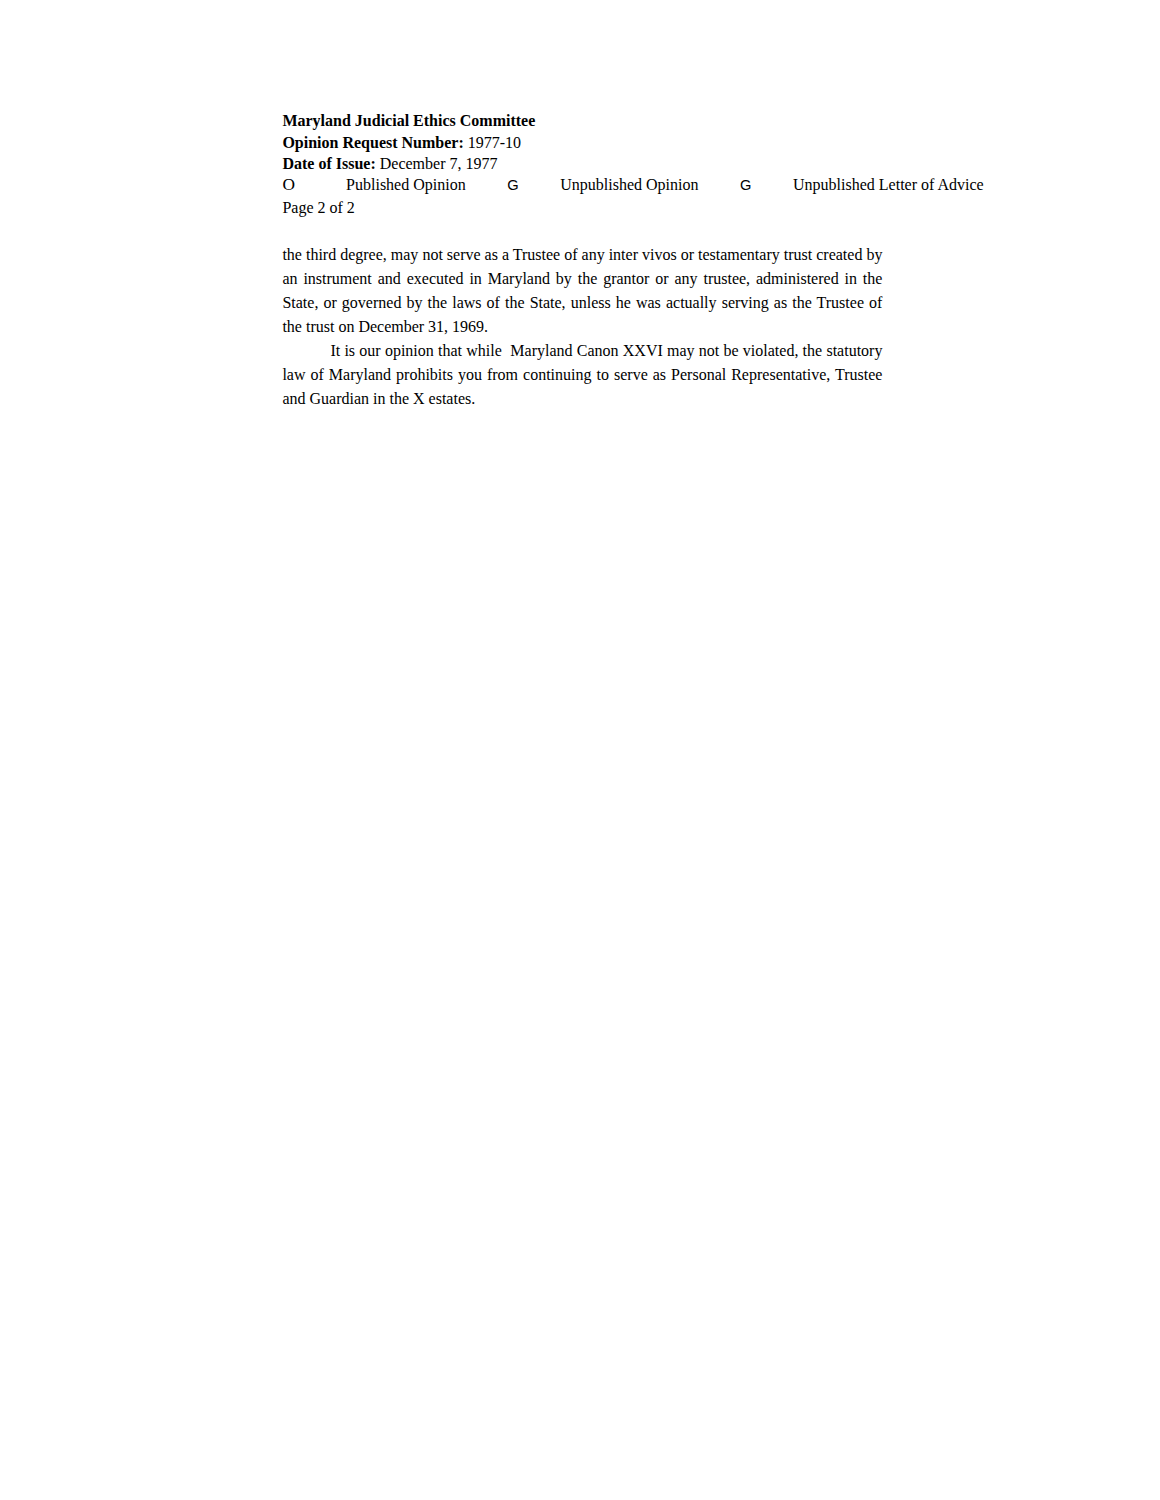Maryland Judicial Ethics Committee
Opinion Request Number: 1977-10
Date of Issue: December 7, 1977
O Published Opinion G Unpublished Opinion G Unpublished Letter of Advice
Page 2 of 2
the third degree, may not serve as a Trustee of any inter vivos or testamentary trust created by an instrument and executed in Maryland by the grantor or any trustee, administered in the State, or governed by the laws of the State, unless he was actually serving as the Trustee of the trust on December 31, 1969.
It is our opinion that while Maryland Canon XXVI may not be violated, the statutory law of Maryland prohibits you from continuing to serve as Personal Representative, Trustee and Guardian in the X estates.